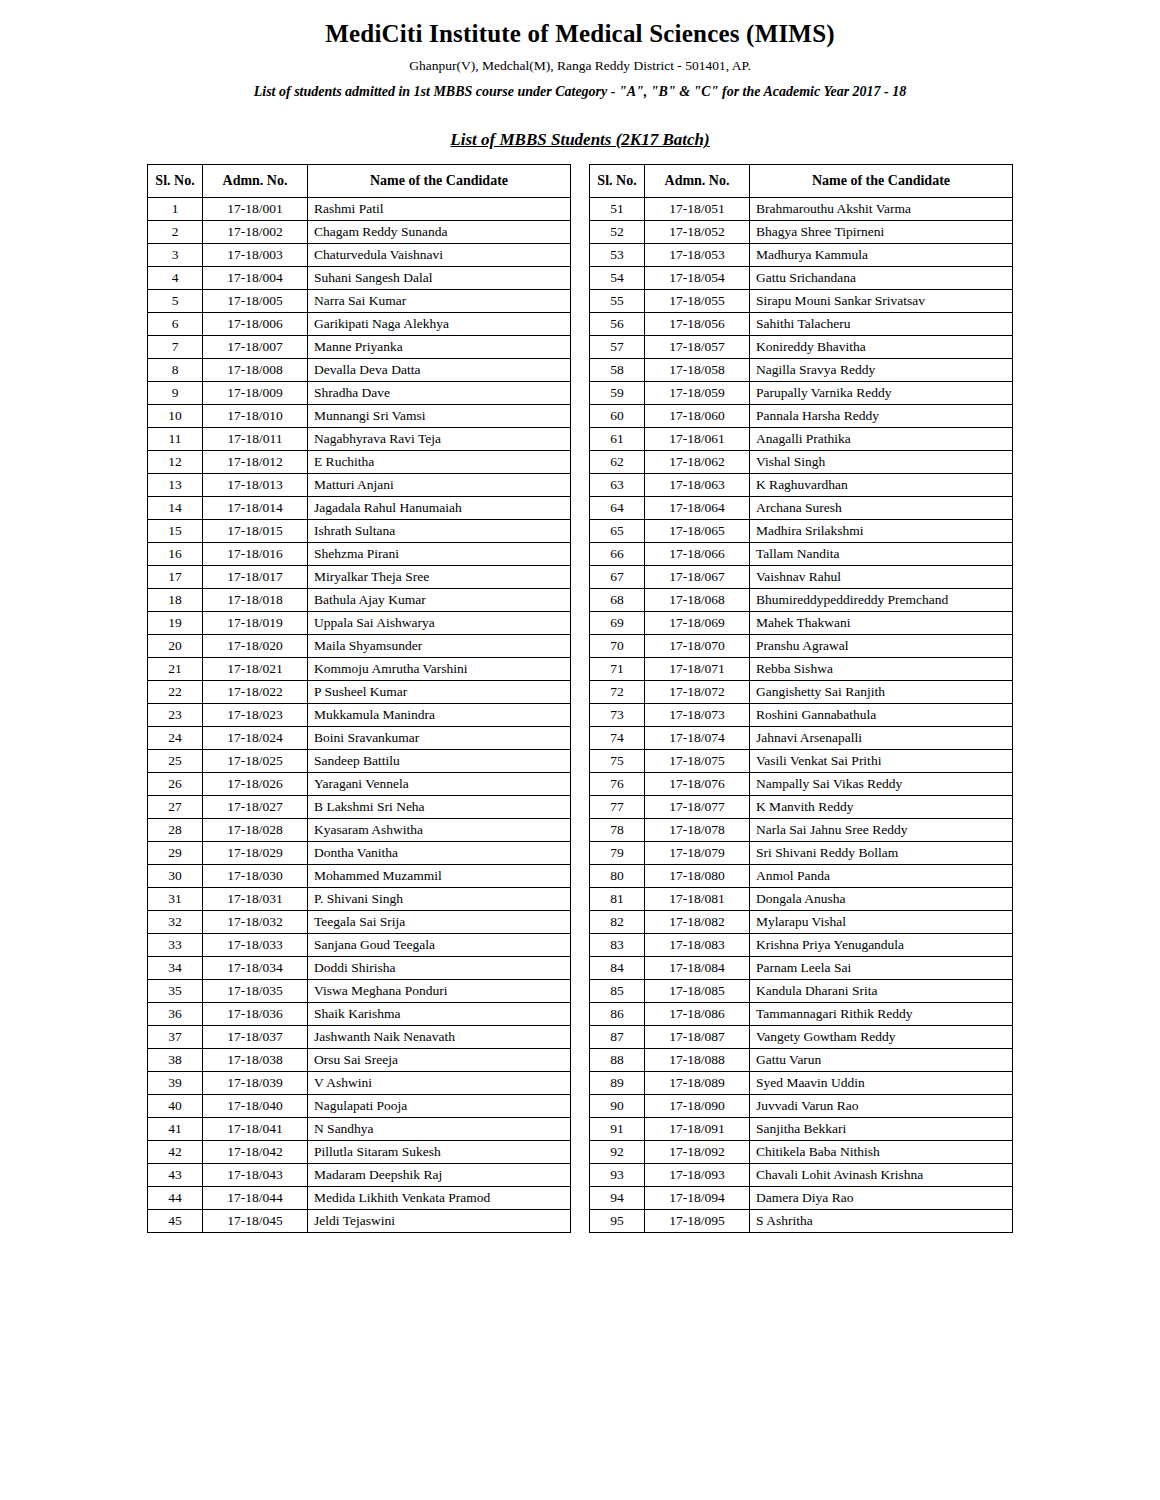MediCiti Institute of Medical Sciences (MIMS)
Ghanpur(V), Medchal(M), Ranga Reddy District - 501401, AP.
List of students admitted in 1st MBBS course under Category - "A", "B" & "C" for the Academic Year 2017 - 18
List of MBBS Students (2K17 Batch)
| Sl. No. | Admn. No. | Name of the Candidate |
| --- | --- | --- |
| 1 | 17-18/001 | Rashmi Patil |
| 2 | 17-18/002 | Chagam Reddy Sunanda |
| 3 | 17-18/003 | Chaturvedula Vaishnavi |
| 4 | 17-18/004 | Suhani Sangesh Dalal |
| 5 | 17-18/005 | Narra Sai Kumar |
| 6 | 17-18/006 | Garikipati Naga Alekhya |
| 7 | 17-18/007 | Manne Priyanka |
| 8 | 17-18/008 | Devalla Deva Datta |
| 9 | 17-18/009 | Shradha Dave |
| 10 | 17-18/010 | Munnangi Sri Vamsi |
| 11 | 17-18/011 | Nagabhyrava Ravi Teja |
| 12 | 17-18/012 | E Ruchitha |
| 13 | 17-18/013 | Matturi Anjani |
| 14 | 17-18/014 | Jagadala Rahul Hanumaiah |
| 15 | 17-18/015 | Ishrath Sultana |
| 16 | 17-18/016 | Shehzma Pirani |
| 17 | 17-18/017 | Miryalkar Theja Sree |
| 18 | 17-18/018 | Bathula Ajay Kumar |
| 19 | 17-18/019 | Uppala Sai Aishwarya |
| 20 | 17-18/020 | Maila Shyamsunder |
| 21 | 17-18/021 | Kommoju Amrutha Varshini |
| 22 | 17-18/022 | P Susheel Kumar |
| 23 | 17-18/023 | Mukkamula Manindra |
| 24 | 17-18/024 | Boini Sravankumar |
| 25 | 17-18/025 | Sandeep Battilu |
| 26 | 17-18/026 | Yaragani Vennela |
| 27 | 17-18/027 | B Lakshmi Sri Neha |
| 28 | 17-18/028 | Kyasaram Ashwitha |
| 29 | 17-18/029 | Dontha Vanitha |
| 30 | 17-18/030 | Mohammed Muzammil |
| 31 | 17-18/031 | P. Shivani Singh |
| 32 | 17-18/032 | Teegala Sai Srija |
| 33 | 17-18/033 | Sanjana Goud Teegala |
| 34 | 17-18/034 | Doddi Shirisha |
| 35 | 17-18/035 | Viswa Meghana Ponduri |
| 36 | 17-18/036 | Shaik Karishma |
| 37 | 17-18/037 | Jashwanth Naik Nenavath |
| 38 | 17-18/038 | Orsu Sai Sreeja |
| 39 | 17-18/039 | V Ashwini |
| 40 | 17-18/040 | Nagulapati Pooja |
| 41 | 17-18/041 | N Sandhya |
| 42 | 17-18/042 | Pillutla Sitaram Sukesh |
| 43 | 17-18/043 | Madaram Deepshik Raj |
| 44 | 17-18/044 | Medida Likhith Venkata Pramod |
| 45 | 17-18/045 | Jeldi Tejaswini |
| Sl. No. | Admn. No. | Name of the Candidate |
| --- | --- | --- |
| 51 | 17-18/051 | Brahmarouthu Akshit Varma |
| 52 | 17-18/052 | Bhagya Shree Tipirneni |
| 53 | 17-18/053 | Madhurya Kammula |
| 54 | 17-18/054 | Gattu Srichandana |
| 55 | 17-18/055 | Sirapu Mouni Sankar Srivatsav |
| 56 | 17-18/056 | Sahithi Talacheru |
| 57 | 17-18/057 | Konireddy Bhavitha |
| 58 | 17-18/058 | Nagilla Sravya Reddy |
| 59 | 17-18/059 | Parupally Varnika Reddy |
| 60 | 17-18/060 | Pannala Harsha Reddy |
| 61 | 17-18/061 | Anagalli Prathika |
| 62 | 17-18/062 | Vishal Singh |
| 63 | 17-18/063 | K Raghuvardhan |
| 64 | 17-18/064 | Archana Suresh |
| 65 | 17-18/065 | Madhira Srilakshmi |
| 66 | 17-18/066 | Tallam Nandita |
| 67 | 17-18/067 | Vaishnav Rahul |
| 68 | 17-18/068 | Bhumireddypeddireddy Premchand |
| 69 | 17-18/069 | Mahek Thakwani |
| 70 | 17-18/070 | Pranshu Agrawal |
| 71 | 17-18/071 | Rebba Sishwa |
| 72 | 17-18/072 | Gangishetty Sai Ranjith |
| 73 | 17-18/073 | Roshini Gannabathula |
| 74 | 17-18/074 | Jahnavi Arsenapalli |
| 75 | 17-18/075 | Vasili Venkat Sai Prithi |
| 76 | 17-18/076 | Nampally Sai Vikas Reddy |
| 77 | 17-18/077 | K Manvith Reddy |
| 78 | 17-18/078 | Narla Sai Jahnu Sree Reddy |
| 79 | 17-18/079 | Sri Shivani Reddy Bollam |
| 80 | 17-18/080 | Anmol Panda |
| 81 | 17-18/081 | Dongala Anusha |
| 82 | 17-18/082 | Mylarapu Vishal |
| 83 | 17-18/083 | Krishna Priya Yenugandula |
| 84 | 17-18/084 | Parnam Leela Sai |
| 85 | 17-18/085 | Kandula Dharani Srita |
| 86 | 17-18/086 | Tammannagari Rithik Reddy |
| 87 | 17-18/087 | Vangety Gowtham Reddy |
| 88 | 17-18/088 | Gattu Varun |
| 89 | 17-18/089 | Syed Maavin Uddin |
| 90 | 17-18/090 | Juvvadi Varun Rao |
| 91 | 17-18/091 | Sanjitha Bekkari |
| 92 | 17-18/092 | Chitikela Baba Nithish |
| 93 | 17-18/093 | Chavali Lohit Avinash Krishna |
| 94 | 17-18/094 | Damera Diya Rao |
| 95 | 17-18/095 | S Ashritha |